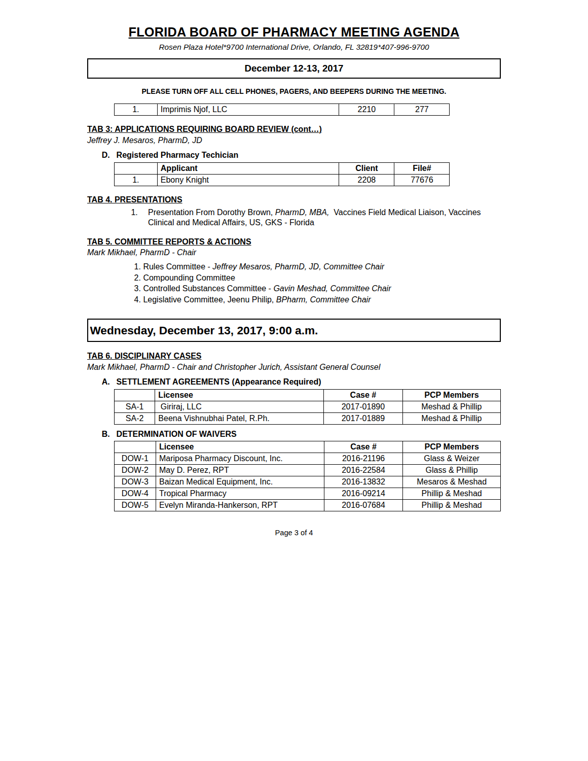FLORIDA BOARD OF PHARMACY MEETING AGENDA
Rosen Plaza Hotel*9700 International Drive, Orlando, FL 32819*407-996-9700
December 12-13, 2017
PLEASE TURN OFF ALL CELL PHONES, PAGERS, AND BEEPERS DURING THE MEETING.
| 1. | Imprimis Njof, LLC | 2210 | 277 |
TAB 3: APPLICATIONS REQUIRING BOARD REVIEW (cont…)
Jeffrey J. Mesaros, PharmD, JD
D. Registered Pharmacy Techician
| | Applicant | Client | File# |
| --- | --- | --- | --- |
| 1. | Ebony Knight | 2208 | 77676 |
TAB 4. PRESENTATIONS
1.
Presentation From Dorothy Brown, PharmD, MBA, Vaccines Field Medical Liaison, Vaccines Clinical and Medical Affairs, US, GKS - Florida
TAB 5. COMMITTEE REPORTS & ACTIONS
Mark Mikhael, PharmD - Chair
Rules Committee - Jeffrey Mesaros, PharmD, JD, Committee Chair
Compounding Committee
Controlled Substances Committee - Gavin Meshad, Committee Chair
Legislative Committee, Jeenu Philip, BPharm, Committee Chair
Wednesday, December 13, 2017, 9:00 a.m.
TAB 6. DISCIPLINARY CASES
Mark Mikhael, PharmD - Chair and Christopher Jurich, Assistant General Counsel
A. SETTLEMENT AGREEMENTS (Appearance Required)
| | Licensee | Case # | PCP Members |
| --- | --- | --- | --- |
| SA-1 | Giriraj, LLC | 2017-01890 | Meshad & Phillip |
| SA-2 | Beena Vishnubhai Patel, R.Ph. | 2017-01889 | Meshad & Phillip |
B. DETERMINATION OF WAIVERS
| | Licensee | Case # | PCP Members |
| --- | --- | --- | --- |
| DOW-1 | Mariposa Pharmacy Discount, Inc. | 2016-21196 | Glass & Weizer |
| DOW-2 | May D. Perez, RPT | 2016-22584 | Glass & Phillip |
| DOW-3 | Baizan Medical Equipment, Inc. | 2016-13832 | Mesaros & Meshad |
| DOW-4 | Tropical Pharmacy | 2016-09214 | Phillip & Meshad |
| DOW-5 | Evelyn Miranda-Hankerson, RPT | 2016-07684 | Phillip & Meshad |
Page 3 of 4